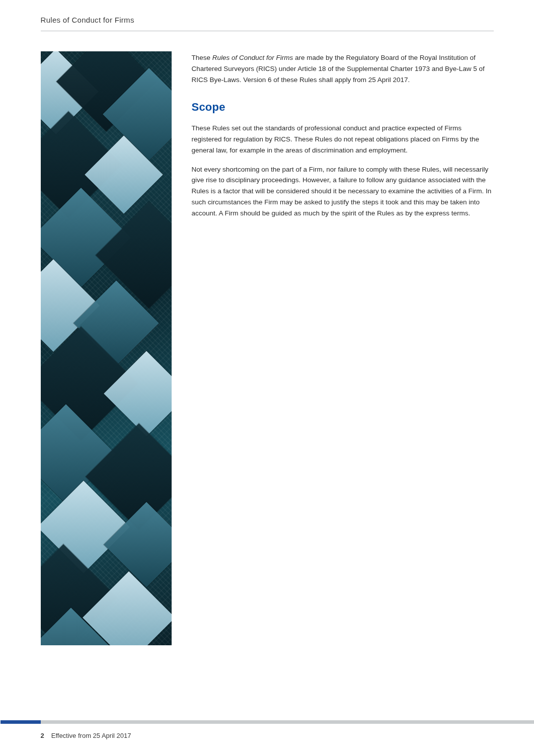Rules of Conduct for Firms
These Rules of Conduct for Firms are made by the Regulatory Board of the Royal Institution of Chartered Surveyors (RICS) under Article 18 of the Supplemental Charter 1973 and Bye-Law 5 of RICS Bye-Laws. Version 6 of these Rules shall apply from 25 April 2017.
Scope
These Rules set out the standards of professional conduct and practice expected of Firms registered for regulation by RICS. These Rules do not repeat obligations placed on Firms by the general law, for example in the areas of discrimination and employment.
Not every shortcoming on the part of a Firm, nor failure to comply with these Rules, will necessarily give rise to disciplinary proceedings. However, a failure to follow any guidance associated with the Rules is a factor that will be considered should it be necessary to examine the activities of a Firm. In such circumstances the Firm may be asked to justify the steps it took and this may be taken into account. A Firm should be guided as much by the spirit of the Rules as by the express terms.
2 Effective from 25 April 2017